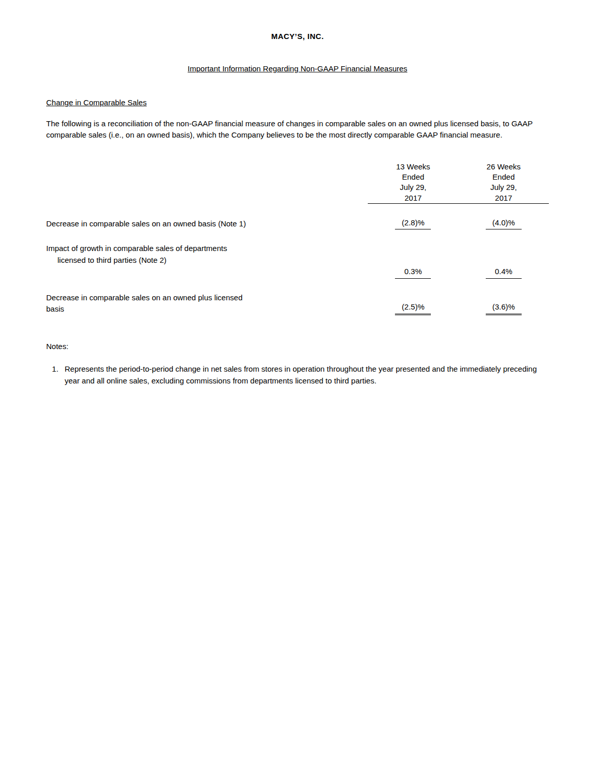MACY’S, INC.
Important Information Regarding Non-GAAP Financial Measures
Change in Comparable Sales
The following is a reconciliation of the non-GAAP financial measure of changes in comparable sales on an owned plus licensed basis, to GAAP comparable sales (i.e., on an owned basis), which the Company believes to be the most directly comparable GAAP financial measure.
| | 13 Weeks Ended July 29, 2017 | 26 Weeks Ended July 29, 2017 |
| Decrease in comparable sales on an owned basis (Note 1) | (2.8)% | (4.0)% |
| Impact of growth in comparable sales of departments licensed to third parties (Note 2) | | |
| | 0.3% | 0.4% |
| Decrease in comparable sales on an owned plus licensed basis | (2.5)% | (3.6)% |
Notes:
Represents the period-to-period change in net sales from stores in operation throughout the year presented and the immediately preceding year and all online sales, excluding commissions from departments licensed to third parties.